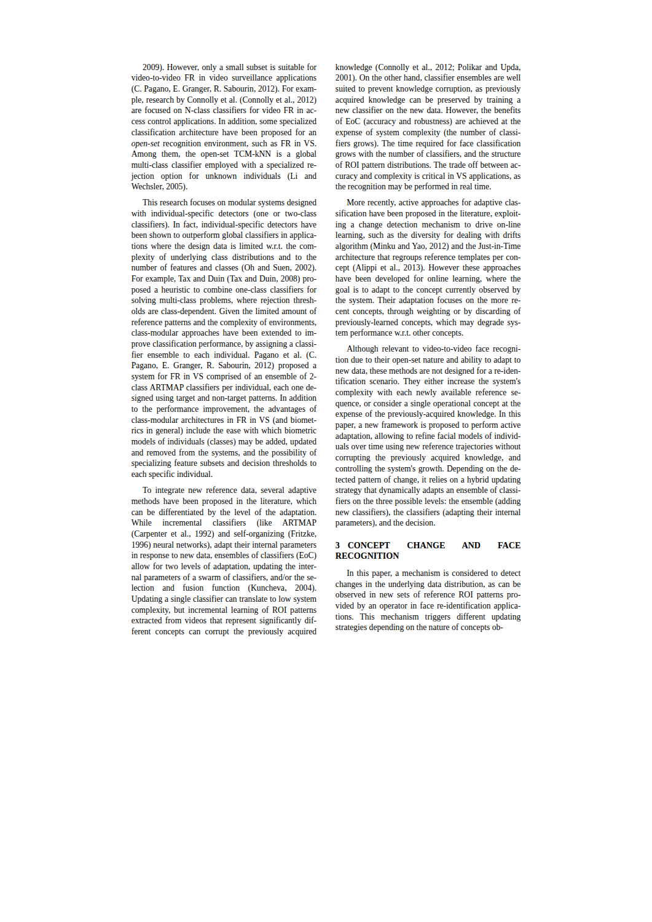2009). However, only a small subset is suitable for video-to-video FR in video surveillance applications (C. Pagano, E. Granger, R. Sabourin, 2012). For example, research by Connolly et al. (Connolly et al., 2012) are focused on N-class classifiers for video FR in access control applications. In addition, some specialized classification architecture have been proposed for an open-set recognition environment, such as FR in VS. Among them, the open-set TCM-kNN is a global multi-class classifier employed with a specialized rejection option for unknown individuals (Li and Wechsler, 2005).
This research focuses on modular systems designed with individual-specific detectors (one or two-class classifiers). In fact, individual-specific detectors have been shown to outperform global classifiers in applications where the design data is limited w.r.t. the complexity of underlying class distributions and to the number of features and classes (Oh and Suen, 2002). For example, Tax and Duin (Tax and Duin, 2008) proposed a heuristic to combine one-class classifiers for solving multi-class problems, where rejection thresholds are class-dependent. Given the limited amount of reference patterns and the complexity of environments, class-modular approaches have been extended to improve classification performance, by assigning a classifier ensemble to each individual. Pagano et al. (C. Pagano, E. Granger, R. Sabourin, 2012) proposed a system for FR in VS comprised of an ensemble of 2-class ARTMAP classifiers per individual, each one designed using target and non-target patterns. In addition to the performance improvement, the advantages of class-modular architectures in FR in VS (and biometrics in general) include the ease with which biometric models of individuals (classes) may be added, updated and removed from the systems, and the possibility of specializing feature subsets and decision thresholds to each specific individual.
To integrate new reference data, several adaptive methods have been proposed in the literature, which can be differentiated by the level of the adaptation. While incremental classifiers (like ARTMAP (Carpenter et al., 1992) and self-organizing (Fritzke, 1996) neural networks), adapt their internal parameters in response to new data, ensembles of classifiers (EoC) allow for two levels of adaptation, updating the internal parameters of a swarm of classifiers, and/or the selection and fusion function (Kuncheva, 2004). Updating a single classifier can translate to low system complexity, but incremental learning of ROI patterns extracted from videos that represent significantly different concepts can corrupt the previously acquired knowledge (Connolly et al., 2012; Polikar and Upda, 2001). On the other hand, classifier ensembles are well suited to prevent knowledge corruption, as previously acquired knowledge can be preserved by training a new classifier on the new data. However, the benefits of EoC (accuracy and robustness) are achieved at the expense of system complexity (the number of classifiers grows). The time required for face classification grows with the number of classifiers, and the structure of ROI pattern distributions. The trade off between accuracy and complexity is critical in VS applications, as the recognition may be performed in real time.
More recently, active approaches for adaptive classification have been proposed in the literature, exploiting a change detection mechanism to drive on-line learning, such as the diversity for dealing with drifts algorithm (Minku and Yao, 2012) and the Just-in-Time architecture that regroups reference templates per concept (Alippi et al., 2013). However these approaches have been developed for online learning, where the goal is to adapt to the concept currently observed by the system. Their adaptation focuses on the more recent concepts, through weighting or by discarding of previously-learned concepts, which may degrade system performance w.r.t. other concepts.
Although relevant to video-to-video face recognition due to their open-set nature and ability to adapt to new data, these methods are not designed for a re-identification scenario. They either increase the system's complexity with each newly available reference sequence, or consider a single operational concept at the expense of the previously-acquired knowledge. In this paper, a new framework is proposed to perform active adaptation, allowing to refine facial models of individuals over time using new reference trajectories without corrupting the previously acquired knowledge, and controlling the system's growth. Depending on the detected pattern of change, it relies on a hybrid updating strategy that dynamically adapts an ensemble of classifiers on the three possible levels: the ensemble (adding new classifiers), the classifiers (adapting their internal parameters), and the decision.
3 CONCEPT CHANGE AND FACE RECOGNITION
In this paper, a mechanism is considered to detect changes in the underlying data distribution, as can be observed in new sets of reference ROI patterns provided by an operator in face re-identification applications. This mechanism triggers different updating strategies depending on the nature of concepts ob-